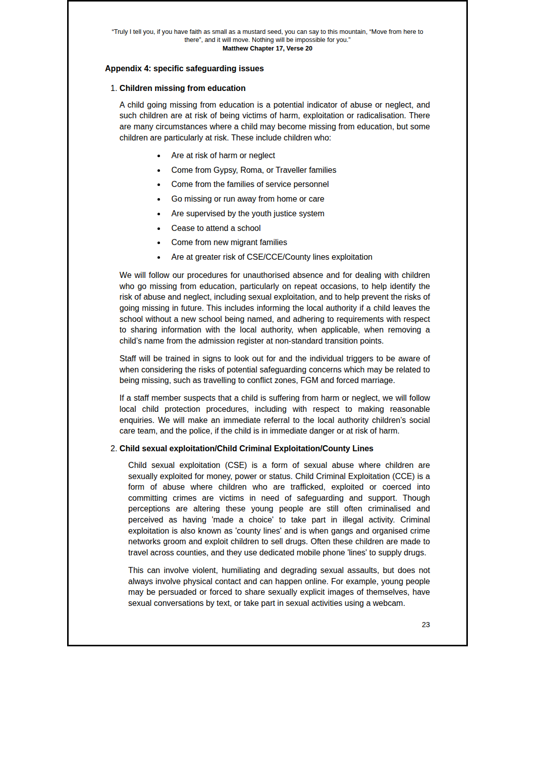“Truly I tell you, if you have faith as small as a mustard seed, you can say to this mountain, “Move from here to there”, and it will move. Nothing will be impossible for you.” Matthew Chapter 17, Verse 20
Appendix 4: specific safeguarding issues
Children missing from education
A child going missing from education is a potential indicator of abuse or neglect, and such children are at risk of being victims of harm, exploitation or radicalisation. There are many circumstances where a child may become missing from education, but some children are particularly at risk. These include children who:
Are at risk of harm or neglect
Come from Gypsy, Roma, or Traveller families
Come from the families of service personnel
Go missing or run away from home or care
Are supervised by the youth justice system
Cease to attend a school
Come from new migrant families
Are at greater risk of CSE/CCE/County lines exploitation
We will follow our procedures for unauthorised absence and for dealing with children who go missing from education, particularly on repeat occasions, to help identify the risk of abuse and neglect, including sexual exploitation, and to help prevent the risks of going missing in future. This includes informing the local authority if a child leaves the school without a new school being named, and adhering to requirements with respect to sharing information with the local authority, when applicable, when removing a child’s name from the admission register at non-standard transition points.
Staff will be trained in signs to look out for and the individual triggers to be aware of when considering the risks of potential safeguarding concerns which may be related to being missing, such as travelling to conflict zones, FGM and forced marriage.
If a staff member suspects that a child is suffering from harm or neglect, we will follow local child protection procedures, including with respect to making reasonable enquiries. We will make an immediate referral to the local authority children’s social care team, and the police, if the child is in immediate danger or at risk of harm.
Child sexual exploitation/Child Criminal Exploitation/County Lines
Child sexual exploitation (CSE) is a form of sexual abuse where children are sexually exploited for money, power or status. Child Criminal Exploitation (CCE) is a form of abuse where children who are trafficked, exploited or coerced into committing crimes are victims in need of safeguarding and support. Though perceptions are altering these young people are still often criminalised and perceived as having 'made a choice' to take part in illegal activity. Criminal exploitation is also known as 'county lines' and is when gangs and organised crime networks groom and exploit children to sell drugs. Often these children are made to travel across counties, and they use dedicated mobile phone 'lines' to supply drugs.
This can involve violent, humiliating and degrading sexual assaults, but does not always involve physical contact and can happen online. For example, young people may be persuaded or forced to share sexually explicit images of themselves, have sexual conversations by text, or take part in sexual activities using a webcam.
23